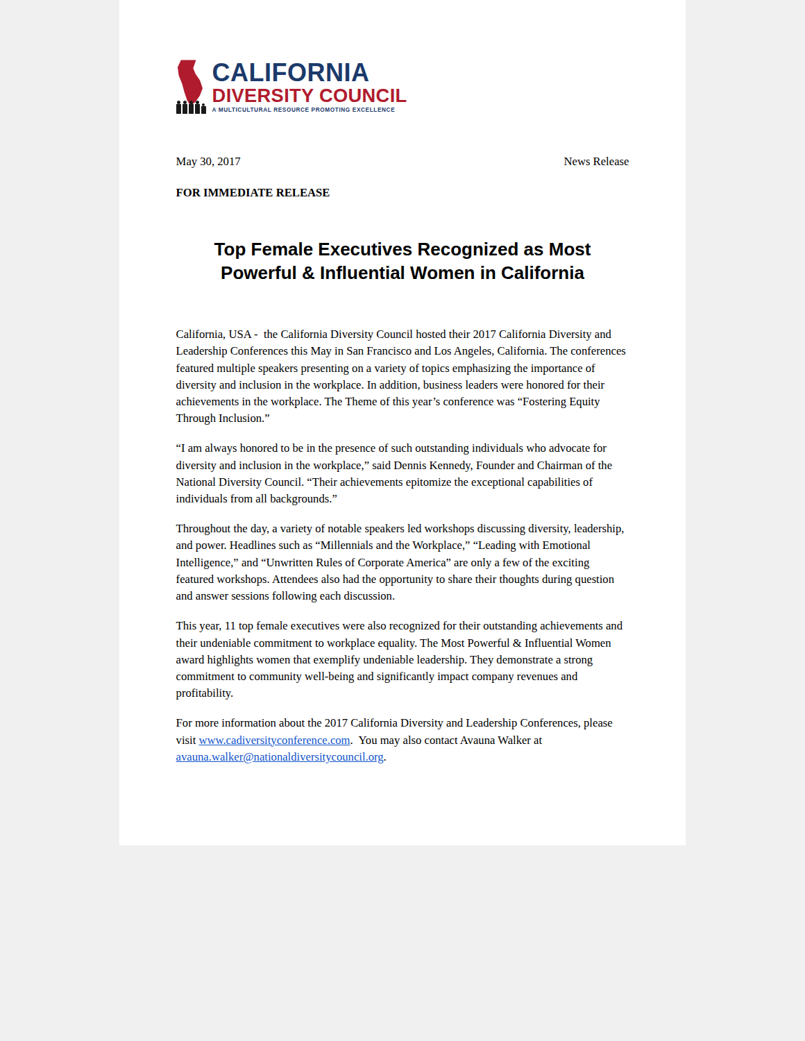| | CALIFORNIA DIVERSITY COUNCIL A Multicultural Resource Promoting Excellence |
May 30, 2017 News Release
FOR IMMEDIATE RELEASE
Top Female Executives Recognized as Most Powerful & Influential Women in California
California, USA - the California Diversity Council hosted their 2017 California Diversity and Leadership Conferences this May in San Francisco and Los Angeles, California. The conferences featured multiple speakers presenting on a variety of topics emphasizing the importance of diversity and inclusion in the workplace. In addition, business leaders were honored for their achievements in the workplace. The Theme of this year’s conference was “Fostering Equity Through Inclusion.”
“I am always honored to be in the presence of such outstanding individuals who advocate for diversity and inclusion in the workplace,” said Dennis Kennedy, Founder and Chairman of the National Diversity Council. “Their achievements epitomize the exceptional capabilities of individuals from all backgrounds.”
Throughout the day, a variety of notable speakers led workshops discussing diversity, leadership, and power. Headlines such as “Millennials and the Workplace,” “Leading with Emotional Intelligence,” and “Unwritten Rules of Corporate America” are only a few of the exciting featured workshops. Attendees also had the opportunity to share their thoughts during question and answer sessions following each discussion.
This year, 11 top female executives were also recognized for their outstanding achievements and their undeniable commitment to workplace equality. The Most Powerful & Influential Women award highlights women that exemplify undeniable leadership. They demonstrate a strong commitment to community well-being and significantly impact company revenues and profitability.
For more information about the 2017 California Diversity and Leadership Conferences, please visit www.cadiversityconference.com. You may also contact Avauna Walker at avauna.walker@nationaldiversitycouncil.org.